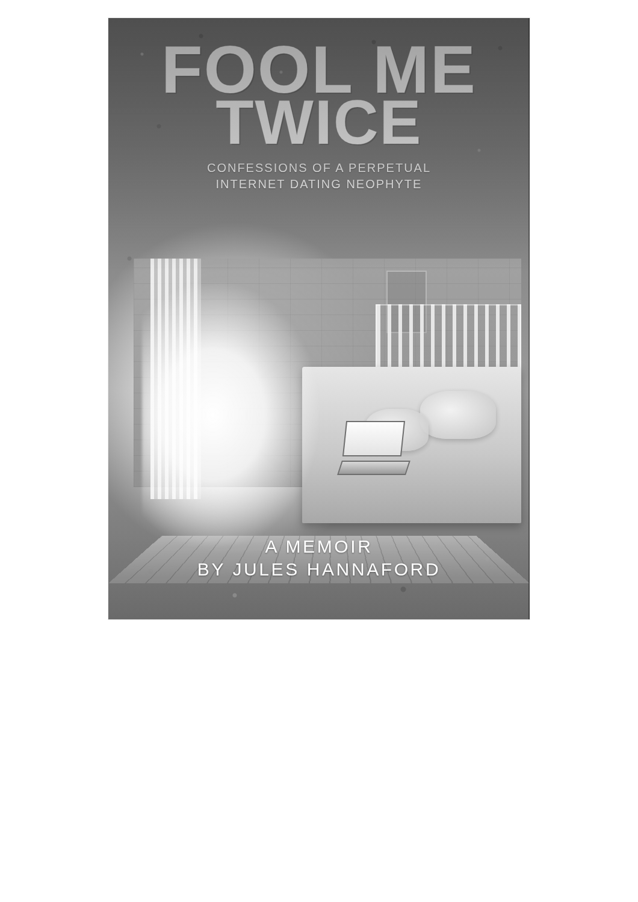Fool Me Twice
Confessions of a Perpetual
Internet Dating Neophyte
A Memoir by Jules Hannaford